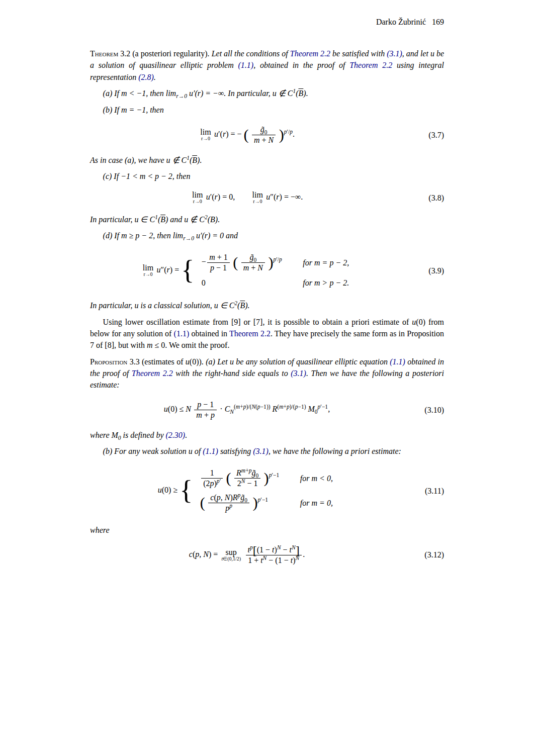Darko Žubrinić 169
Theorem 3.2 (a posteriori regularity). Let all the conditions of Theorem 2.2 be satisfied with (3.1), and let u be a solution of quasilinear elliptic problem (1.1), obtained in the proof of Theorem 2.2 using integral representation (2.8).
(a) If m < −1, then limr→0 u′(r) = −∞. In particular, u ∉ C1(B).
(b) If m = −1, then
lim r→0 u′(r) = − ( g̃0 m + N )p′/p.
(3.7)
As in case (a), we have u ∉ C1(B).
(c) If −1 < m < p − 2, then
lim r→0 u′(r) = 0, lim r→0 u″(r) = −∞.
(3.8)
In particular, u ∈ C1(B) and u ∉ C2(B).
(d) If m ≥ p − 2, then limr→0 u′(r) = 0 and
lim r→0 u″(r) = {
| − m + 1 p − 1 ( g̃ 0 m + N ) p ′/ p | for m = p − 2, |
| 0 | for m > p − 2. |
(3.9)
In particular, u is a classical solution, u ∈ C2(B).
Using lower oscillation estimate from [9] or [7], it is possible to obtain a priori estimate of u(0) from below for any solution of (1.1) obtained in Theorem 2.2. They have precisely the same form as in Proposition 7 of [8], but with m ≤ 0. We omit the proof.
Proposition 3.3 (estimates of u(0)). (a) Let u be any solution of quasilinear elliptic equation (1.1) obtained in the proof of Theorem 2.2 with the right-hand side equals to (3.1). Then we have the following a posteriori estimate:
u(0) ≤ N p − 1 m + p · CN(m+p)/(N(p−1)) R(m+p)/(p−1) M0p′−1,
(3.10)
where M0 is defined by (2.30).
(b) For any weak solution u of (1.1) satisfying (3.1), we have the following a priori estimate:
u(0) ≥ {
| 1 (2 p ) p ′ ( R m + p g̃ 0 2 N − 1 ) p ′−1 | for m < 0, |
| ( c ( p , N ) R p g̃ 0 p p ) p ′−1 | for m = 0, |
(3.11)
where
c(p, N) = sup t∈(0,1/2) tp[(1 − t)N − tN] 1 + tN − (1 − t)N .
(3.12)